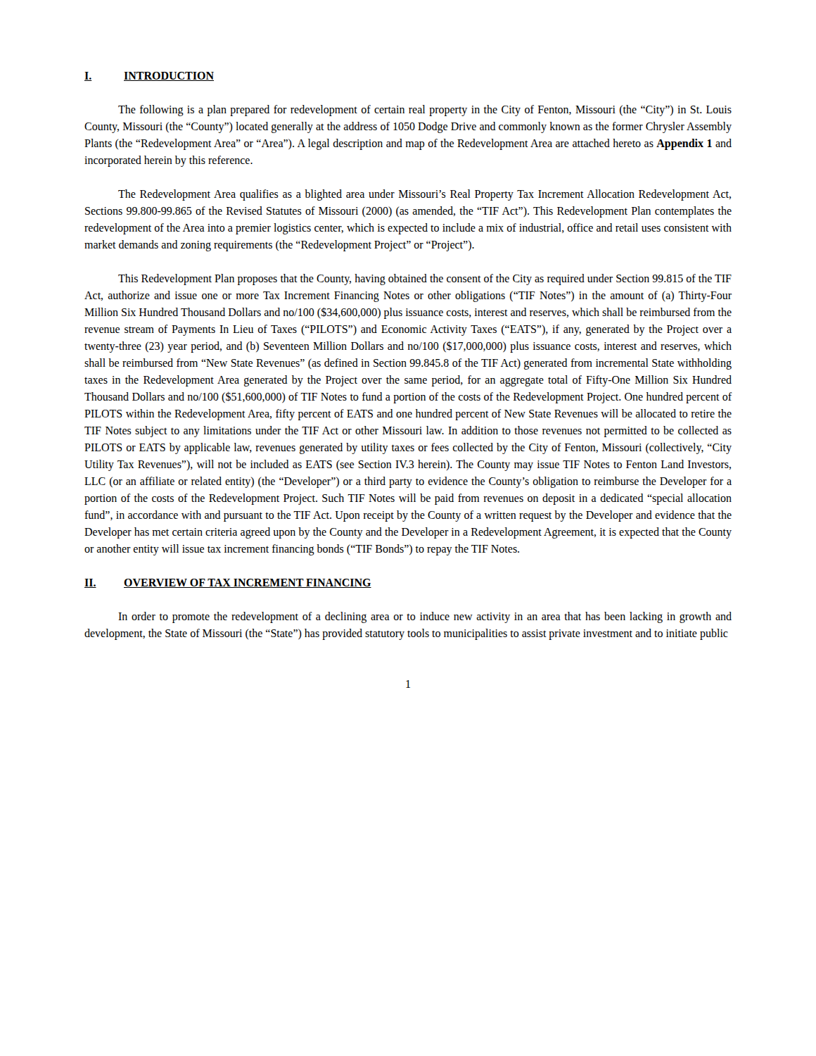I. INTRODUCTION
The following is a plan prepared for redevelopment of certain real property in the City of Fenton, Missouri (the “City”) in St. Louis County, Missouri (the “County”) located generally at the address of 1050 Dodge Drive and commonly known as the former Chrysler Assembly Plants (the “Redevelopment Area” or “Area”). A legal description and map of the Redevelopment Area are attached hereto as Appendix 1 and incorporated herein by this reference.
The Redevelopment Area qualifies as a blighted area under Missouri’s Real Property Tax Increment Allocation Redevelopment Act, Sections 99.800-99.865 of the Revised Statutes of Missouri (2000) (as amended, the “TIF Act”). This Redevelopment Plan contemplates the redevelopment of the Area into a premier logistics center, which is expected to include a mix of industrial, office and retail uses consistent with market demands and zoning requirements (the “Redevelopment Project” or “Project”).
This Redevelopment Plan proposes that the County, having obtained the consent of the City as required under Section 99.815 of the TIF Act, authorize and issue one or more Tax Increment Financing Notes or other obligations (“TIF Notes”) in the amount of (a) Thirty-Four Million Six Hundred Thousand Dollars and no/100 ($34,600,000) plus issuance costs, interest and reserves, which shall be reimbursed from the revenue stream of Payments In Lieu of Taxes (“PILOTS”) and Economic Activity Taxes (“EATS”), if any, generated by the Project over a twenty-three (23) year period, and (b) Seventeen Million Dollars and no/100 ($17,000,000) plus issuance costs, interest and reserves, which shall be reimbursed from “New State Revenues” (as defined in Section 99.845.8 of the TIF Act) generated from incremental State withholding taxes in the Redevelopment Area generated by the Project over the same period, for an aggregate total of Fifty-One Million Six Hundred Thousand Dollars and no/100 ($51,600,000) of TIF Notes to fund a portion of the costs of the Redevelopment Project. One hundred percent of PILOTS within the Redevelopment Area, fifty percent of EATS and one hundred percent of New State Revenues will be allocated to retire the TIF Notes subject to any limitations under the TIF Act or other Missouri law. In addition to those revenues not permitted to be collected as PILOTS or EATS by applicable law, revenues generated by utility taxes or fees collected by the City of Fenton, Missouri (collectively, “City Utility Tax Revenues”), will not be included as EATS (see Section IV.3 herein). The County may issue TIF Notes to Fenton Land Investors, LLC (or an affiliate or related entity) (the “Developer”) or a third party to evidence the County’s obligation to reimburse the Developer for a portion of the costs of the Redevelopment Project. Such TIF Notes will be paid from revenues on deposit in a dedicated “special allocation fund”, in accordance with and pursuant to the TIF Act. Upon receipt by the County of a written request by the Developer and evidence that the Developer has met certain criteria agreed upon by the County and the Developer in a Redevelopment Agreement, it is expected that the County or another entity will issue tax increment financing bonds (“TIF Bonds”) to repay the TIF Notes.
II. OVERVIEW OF TAX INCREMENT FINANCING
In order to promote the redevelopment of a declining area or to induce new activity in an area that has been lacking in growth and development, the State of Missouri (the “State”) has provided statutory tools to municipalities to assist private investment and to initiate public
1